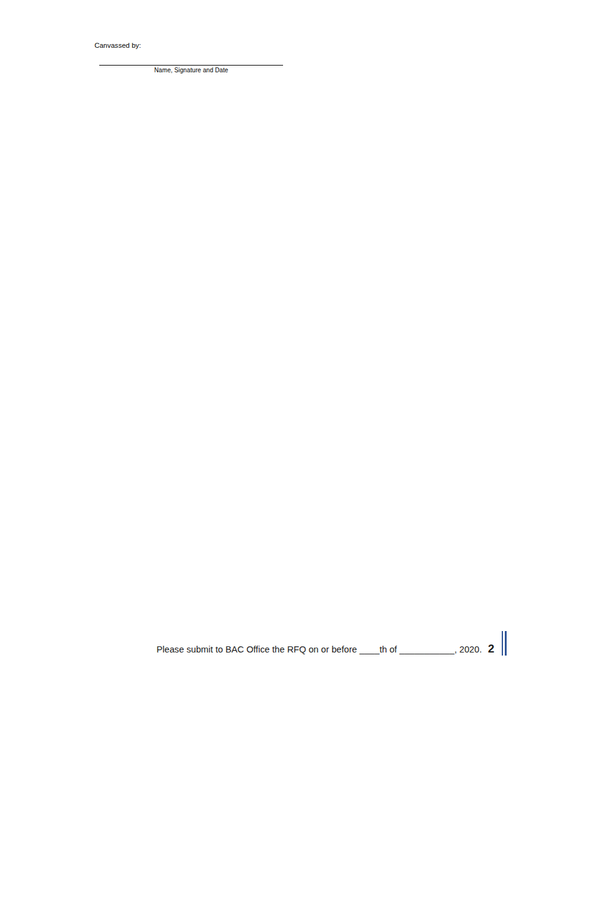Canvassed by:
Name, Signature and Date
Please submit to BAC Office the RFQ on or before ____th of ___________, 2020. 2